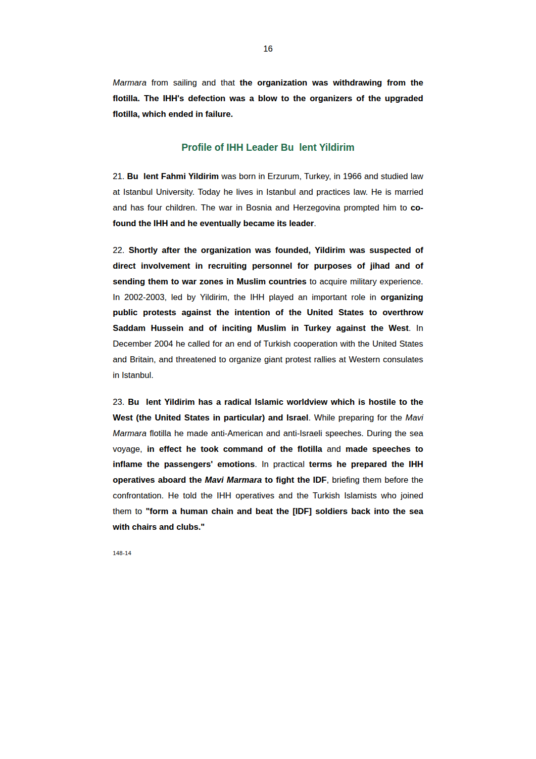16
Marmara from sailing and that the organization was withdrawing from the flotilla. The IHH's defection was a blow to the organizers of the upgraded flotilla, which ended in failure.
Profile of IHH Leader Bu lent Yildirim
21. Bu lent Fahmi Yildirim was born in Erzurum, Turkey, in 1966 and studied law at Istanbul University. Today he lives in Istanbul and practices law. He is married and has four children. The war in Bosnia and Herzegovina prompted him to co-found the IHH and he eventually became its leader.
22. Shortly after the organization was founded, Yildirim was suspected of direct involvement in recruiting personnel for purposes of jihad and of sending them to war zones in Muslim countries to acquire military experience. In 2002-2003, led by Yildirim, the IHH played an important role in organizing public protests against the intention of the United States to overthrow Saddam Hussein and of inciting Muslim in Turkey against the West. In December 2004 he called for an end of Turkish cooperation with the United States and Britain, and threatened to organize giant protest rallies at Western consulates in Istanbul.
23. Bu lent Yildirim has a radical Islamic worldview which is hostile to the West (the United States in particular) and Israel. While preparing for the Mavi Marmara flotilla he made anti-American and anti-Israeli speeches. During the sea voyage, in effect he took command of the flotilla and made speeches to inflame the passengers' emotions. In practical terms he prepared the IHH operatives aboard the Mavi Marmara to fight the IDF, briefing them before the confrontation. He told the IHH operatives and the Turkish Islamists who joined them to "form a human chain and beat the [IDF] soldiers back into the sea with chairs and clubs."
148-14